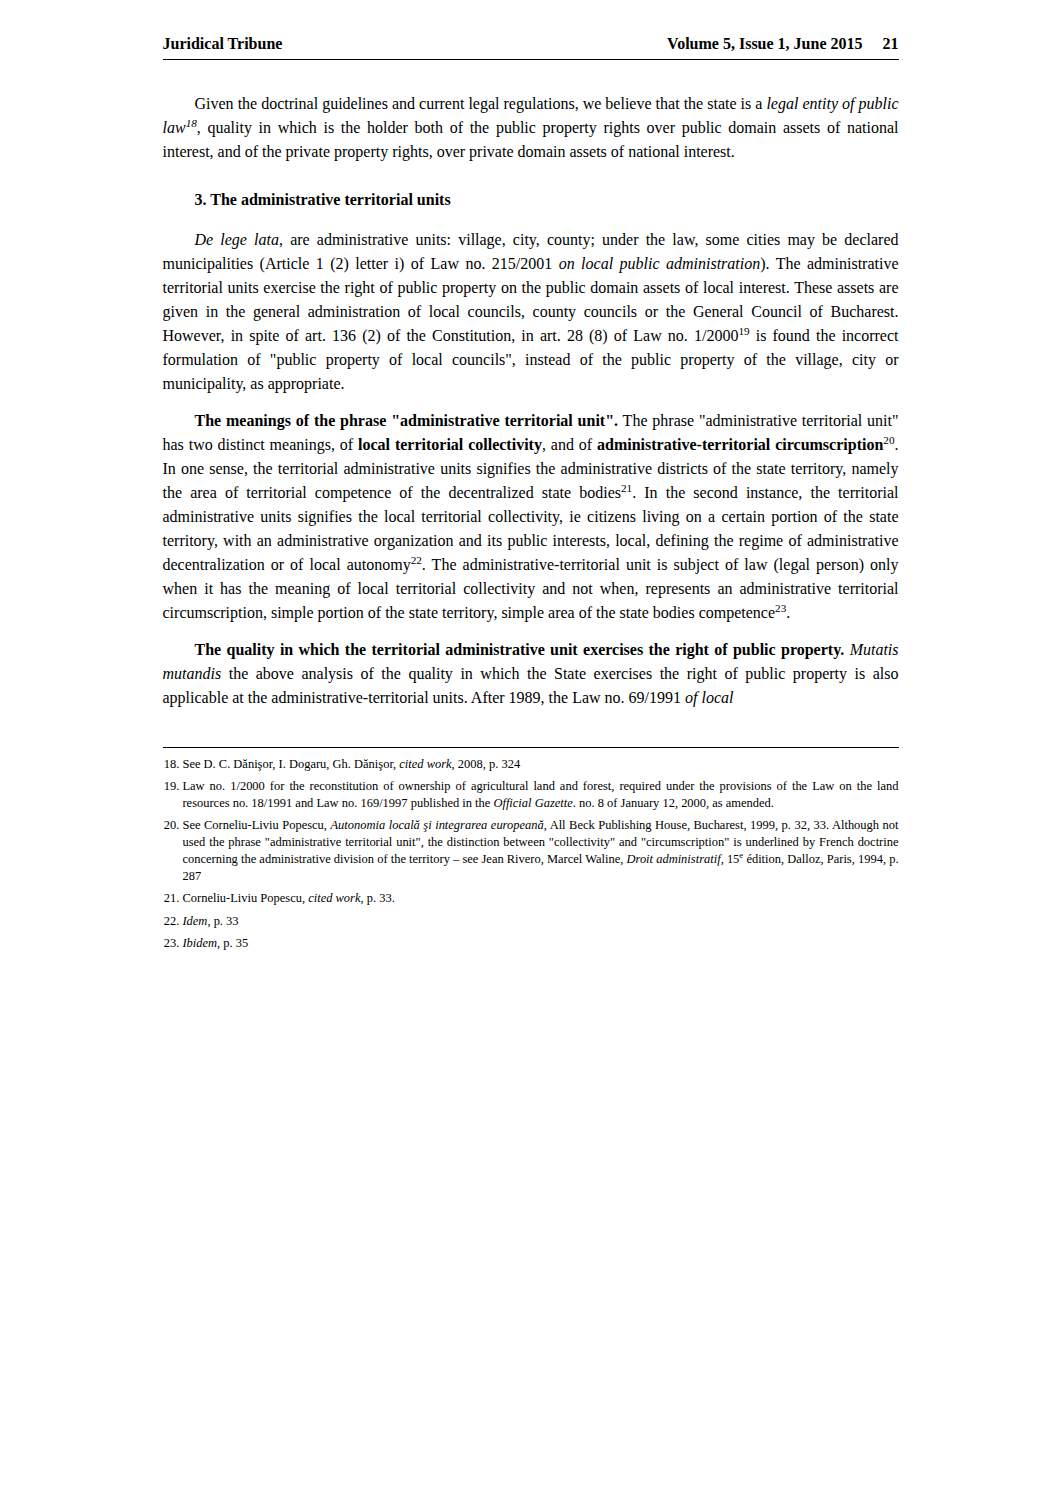Juridical Tribune Volume 5, Issue 1, June 2015 21
Given the doctrinal guidelines and current legal regulations, we believe that the state is a legal entity of public law18, quality in which is the holder both of the public property rights over public domain assets of national interest, and of the private property rights, over private domain assets of national interest.
3. The administrative territorial units
De lege lata, are administrative units: village, city, county; under the law, some cities may be declared municipalities (Article 1 (2) letter i) of Law no. 215/2001 on local public administration). The administrative territorial units exercise the right of public property on the public domain assets of local interest. These assets are given in the general administration of local councils, county councils or the General Council of Bucharest. However, in spite of art. 136 (2) of the Constitution, in art. 28 (8) of Law no. 1/200019 is found the incorrect formulation of "public property of local councils", instead of the public property of the village, city or municipality, as appropriate.
The meanings of the phrase "administrative territorial unit". The phrase "administrative territorial unit" has two distinct meanings, of local territorial collectivity, and of administrative-territorial circumscription20. In one sense, the territorial administrative units signifies the administrative districts of the state territory, namely the area of territorial competence of the decentralized state bodies21. In the second instance, the territorial administrative units signifies the local territorial collectivity, ie citizens living on a certain portion of the state territory, with an administrative organization and its public interests, local, defining the regime of administrative decentralization or of local autonomy22. The administrative-territorial unit is subject of law (legal person) only when it has the meaning of local territorial collectivity and not when, represents an administrative territorial circumscription, simple portion of the state territory, simple area of the state bodies competence23.
The quality in which the territorial administrative unit exercises the right of public property. Mutatis mutandis the above analysis of the quality in which the State exercises the right of public property is also applicable at the administrative-territorial units. After 1989, the Law no. 69/1991 of local
See D. C. Dănişor, I. Dogaru, Gh. Dănişor, cited work, 2008, p. 324
Law no. 1/2000 for the reconstitution of ownership of agricultural land and forest, required under the provisions of the Law on the land resources no. 18/1991 and Law no. 169/1997 published in the Official Gazette. no. 8 of January 12, 2000, as amended.
See Corneliu-Liviu Popescu, Autonomia locală şi integrarea europeană, All Beck Publishing House, Bucharest, 1999, p. 32, 33. Although not used the phrase "administrative territorial unit", the distinction between "collectivity" and "circumscription" is underlined by French doctrine concerning the administrative division of the territory – see Jean Rivero, Marcel Waline, Droit administratif, 15e édition, Dalloz, Paris, 1994, p. 287
Corneliu-Liviu Popescu, cited work, p. 33.
Idem, p. 33
Ibidem, p. 35